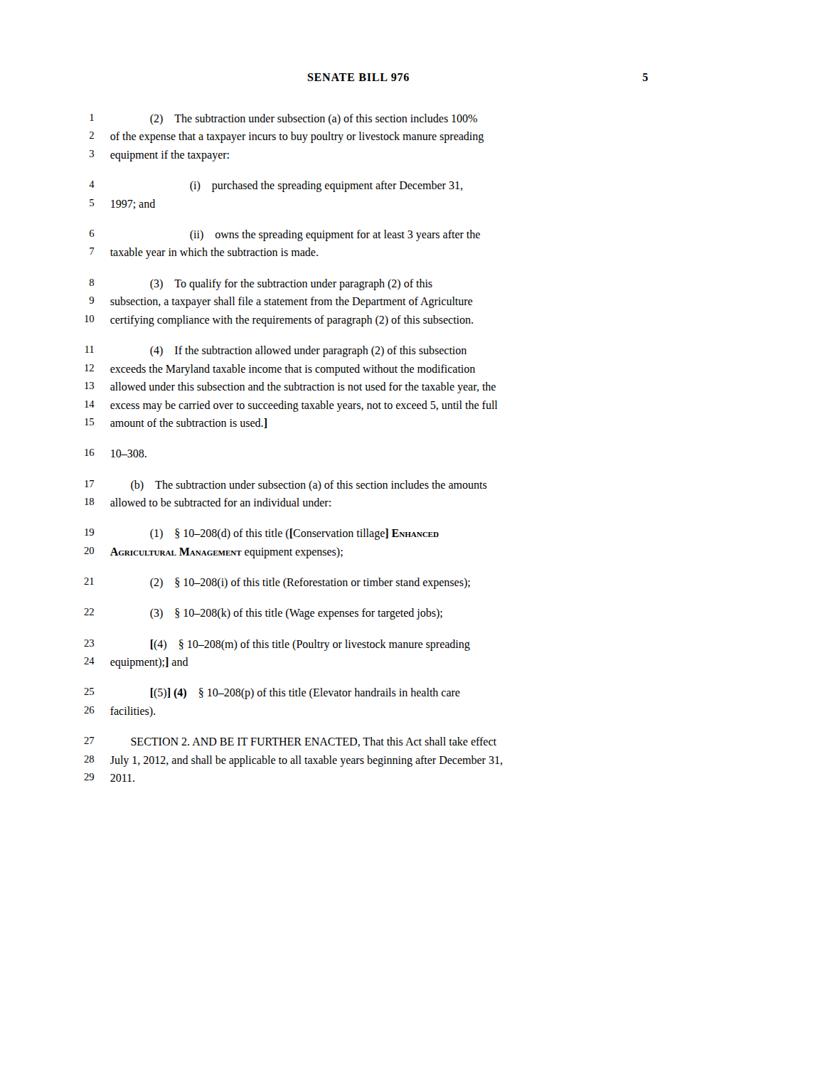SENATE BILL 976 5
1
(2) The subtraction under subsection (a) of this section includes 100%
2
of the expense that a taxpayer incurs to buy poultry or livestock manure spreading
3
equipment if the taxpayer:
4
(i) purchased the spreading equipment after December 31,
5
1997; and
6
(ii) owns the spreading equipment for at least 3 years after the
7
taxable year in which the subtraction is made.
8
(3) To qualify for the subtraction under paragraph (2) of this
9
subsection, a taxpayer shall file a statement from the Department of Agriculture
10
certifying compliance with the requirements of paragraph (2) of this subsection.
11
(4) If the subtraction allowed under paragraph (2) of this subsection
12
exceeds the Maryland taxable income that is computed without the modification
13
allowed under this subsection and the subtraction is not used for the taxable year, the
14
excess may be carried over to succeeding taxable years, not to exceed 5, until the full
15
amount of the subtraction is used.]
16
10–308.
17
(b) The subtraction under subsection (a) of this section includes the amounts
18
allowed to be subtracted for an individual under:
19
(1) § 10–208(d) of this title ([Conservation tillage] Enhanced
20
Agricultural Management equipment expenses);
21
(2) § 10–208(i) of this title (Reforestation or timber stand expenses);
22
(3) § 10–208(k) of this title (Wage expenses for targeted jobs);
23
[(4) § 10–208(m) of this title (Poultry or livestock manure spreading
24
equipment);] and
25
[(5)] (4) § 10–208(p) of this title (Elevator handrails in health care
26
facilities).
27
SECTION 2. AND BE IT FURTHER ENACTED, That this Act shall take effect
28
July 1, 2012, and shall be applicable to all taxable years beginning after December 31,
29
2011.